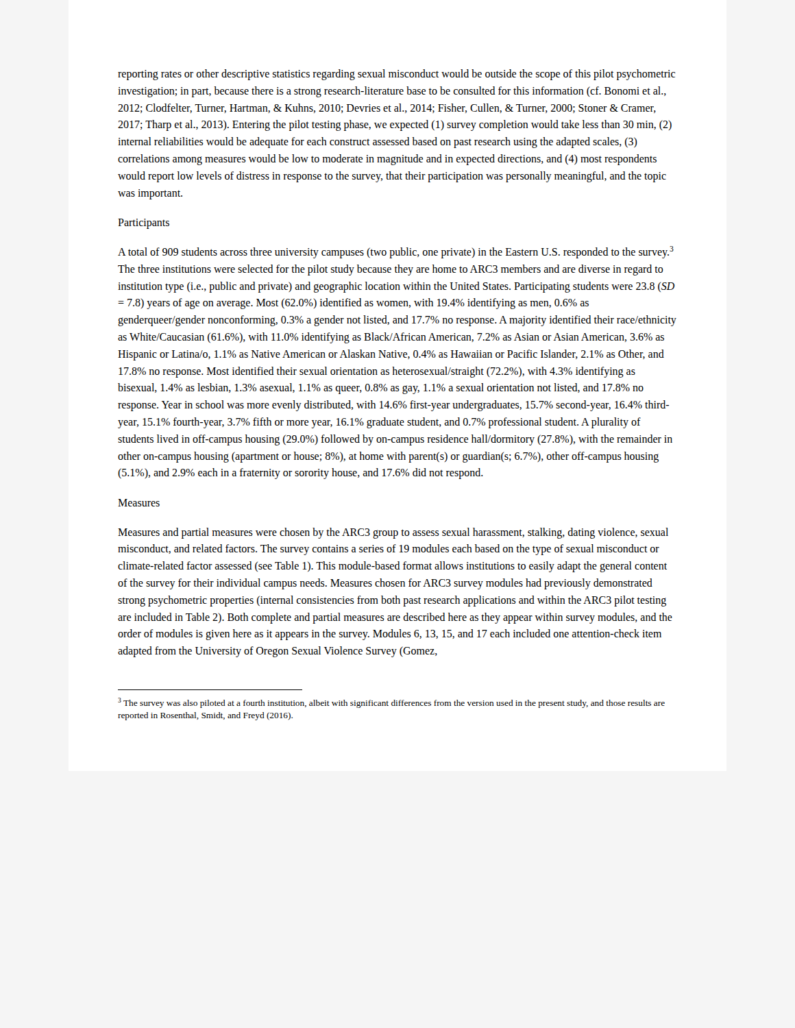reporting rates or other descriptive statistics regarding sexual misconduct would be outside the scope of this pilot psychometric investigation; in part, because there is a strong research-literature base to be consulted for this information (cf. Bonomi et al., 2012; Clodfelter, Turner, Hartman, & Kuhns, 2010; Devries et al., 2014; Fisher, Cullen, & Turner, 2000; Stoner & Cramer, 2017; Tharp et al., 2013). Entering the pilot testing phase, we expected (1) survey completion would take less than 30 min, (2) internal reliabilities would be adequate for each construct assessed based on past research using the adapted scales, (3) correlations among measures would be low to moderate in magnitude and in expected directions, and (4) most respondents would report low levels of distress in response to the survey, that their participation was personally meaningful, and the topic was important.
Participants
A total of 909 students across three university campuses (two public, one private) in the Eastern U.S. responded to the survey.3 The three institutions were selected for the pilot study because they are home to ARC3 members and are diverse in regard to institution type (i.e., public and private) and geographic location within the United States. Participating students were 23.8 (SD = 7.8) years of age on average. Most (62.0%) identified as women, with 19.4% identifying as men, 0.6% as genderqueer/gender nonconforming, 0.3% a gender not listed, and 17.7% no response. A majority identified their race/ethnicity as White/Caucasian (61.6%), with 11.0% identifying as Black/African American, 7.2% as Asian or Asian American, 3.6% as Hispanic or Latina/o, 1.1% as Native American or Alaskan Native, 0.4% as Hawaiian or Pacific Islander, 2.1% as Other, and 17.8% no response. Most identified their sexual orientation as heterosexual/straight (72.2%), with 4.3% identifying as bisexual, 1.4% as lesbian, 1.3% asexual, 1.1% as queer, 0.8% as gay, 1.1% a sexual orientation not listed, and 17.8% no response. Year in school was more evenly distributed, with 14.6% first-year undergraduates, 15.7% second-year, 16.4% third-year, 15.1% fourth-year, 3.7% fifth or more year, 16.1% graduate student, and 0.7% professional student. A plurality of students lived in off-campus housing (29.0%) followed by on-campus residence hall/dormitory (27.8%), with the remainder in other on-campus housing (apartment or house; 8%), at home with parent(s) or guardian(s; 6.7%), other off-campus housing (5.1%), and 2.9% each in a fraternity or sorority house, and 17.6% did not respond.
Measures
Measures and partial measures were chosen by the ARC3 group to assess sexual harassment, stalking, dating violence, sexual misconduct, and related factors. The survey contains a series of 19 modules each based on the type of sexual misconduct or climate-related factor assessed (see Table 1). This module-based format allows institutions to easily adapt the general content of the survey for their individual campus needs. Measures chosen for ARC3 survey modules had previously demonstrated strong psychometric properties (internal consistencies from both past research applications and within the ARC3 pilot testing are included in Table 2). Both complete and partial measures are described here as they appear within survey modules, and the order of modules is given here as it appears in the survey. Modules 6, 13, 15, and 17 each included one attention-check item adapted from the University of Oregon Sexual Violence Survey (Gomez,
3 The survey was also piloted at a fourth institution, albeit with significant differences from the version used in the present study, and those results are reported in Rosenthal, Smidt, and Freyd (2016).